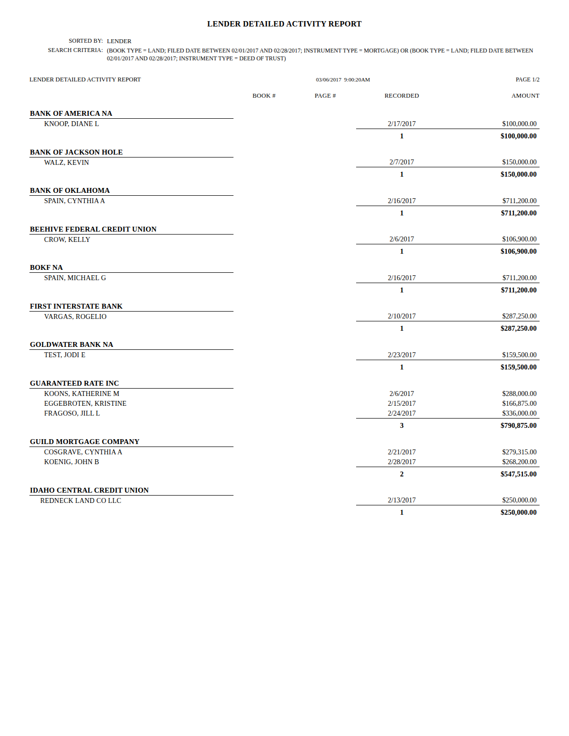LENDER DETAILED ACTIVITY REPORT
SORTED BY:
LENDER
SEARCH CRITERIA:
(BOOK TYPE = LAND; FILED DATE BETWEEN 02/01/2017 AND 02/28/2017; INSTRUMENT TYPE = MORTGAGE) OR (BOOK TYPE = LAND; FILED DATE BETWEEN 02/01/2017 AND 02/28/2017; INSTRUMENT TYPE = DEED OF TRUST)
LENDER DETAILED ACTIVITY REPORT
03/06/2017 9:00:20AM
PAGE 1/2
| | BOOK # | PAGE # | RECORDED | AMOUNT |
| --- | --- | --- | --- | --- |
| BANK OF AMERICA NA | | | | |
| KNOOP, DIANE L | | | 2/17/2017 | $100,000.00 |
| | | | 1 | $100,000.00 |
| BANK OF JACKSON HOLE | | | | |
| WALZ, KEVIN | | | 2/7/2017 | $150,000.00 |
| | | | 1 | $150,000.00 |
| BANK OF OKLAHOMA | | | | |
| SPAIN, CYNTHIA A | | | 2/16/2017 | $711,200.00 |
| | | | 1 | $711,200.00 |
| BEEHIVE FEDERAL CREDIT UNION | | | | |
| CROW, KELLY | | | 2/6/2017 | $106,900.00 |
| | | | 1 | $106,900.00 |
| BOKF NA | | | | |
| SPAIN, MICHAEL G | | | 2/16/2017 | $711,200.00 |
| | | | 1 | $711,200.00 |
| FIRST INTERSTATE BANK | | | | |
| VARGAS, ROGELIO | | | 2/10/2017 | $287,250.00 |
| | | | 1 | $287,250.00 |
| GOLDWATER BANK NA | | | | |
| TEST, JODI E | | | 2/23/2017 | $159,500.00 |
| | | | 1 | $159,500.00 |
| GUARANTEED RATE INC | | | | |
| KOONS, KATHERINE M | | | 2/6/2017 | $288,000.00 |
| EGGEBROTEN, KRISTINE | | | 2/15/2017 | $166,875.00 |
| FRAGOSO, JILL L | | | 2/24/2017 | $336,000.00 |
| | | | 3 | $790,875.00 |
| GUILD MORTGAGE COMPANY | | | | |
| COSGRAVE, CYNTHIA A | | | 2/21/2017 | $279,315.00 |
| KOENIG, JOHN B | | | 2/28/2017 | $268,200.00 |
| | | | 2 | $547,515.00 |
| IDAHO CENTRAL CREDIT UNION | | | | |
| REDNECK LAND CO LLC | | | 2/13/2017 | $250,000.00 |
| | | | 1 | $250,000.00 |